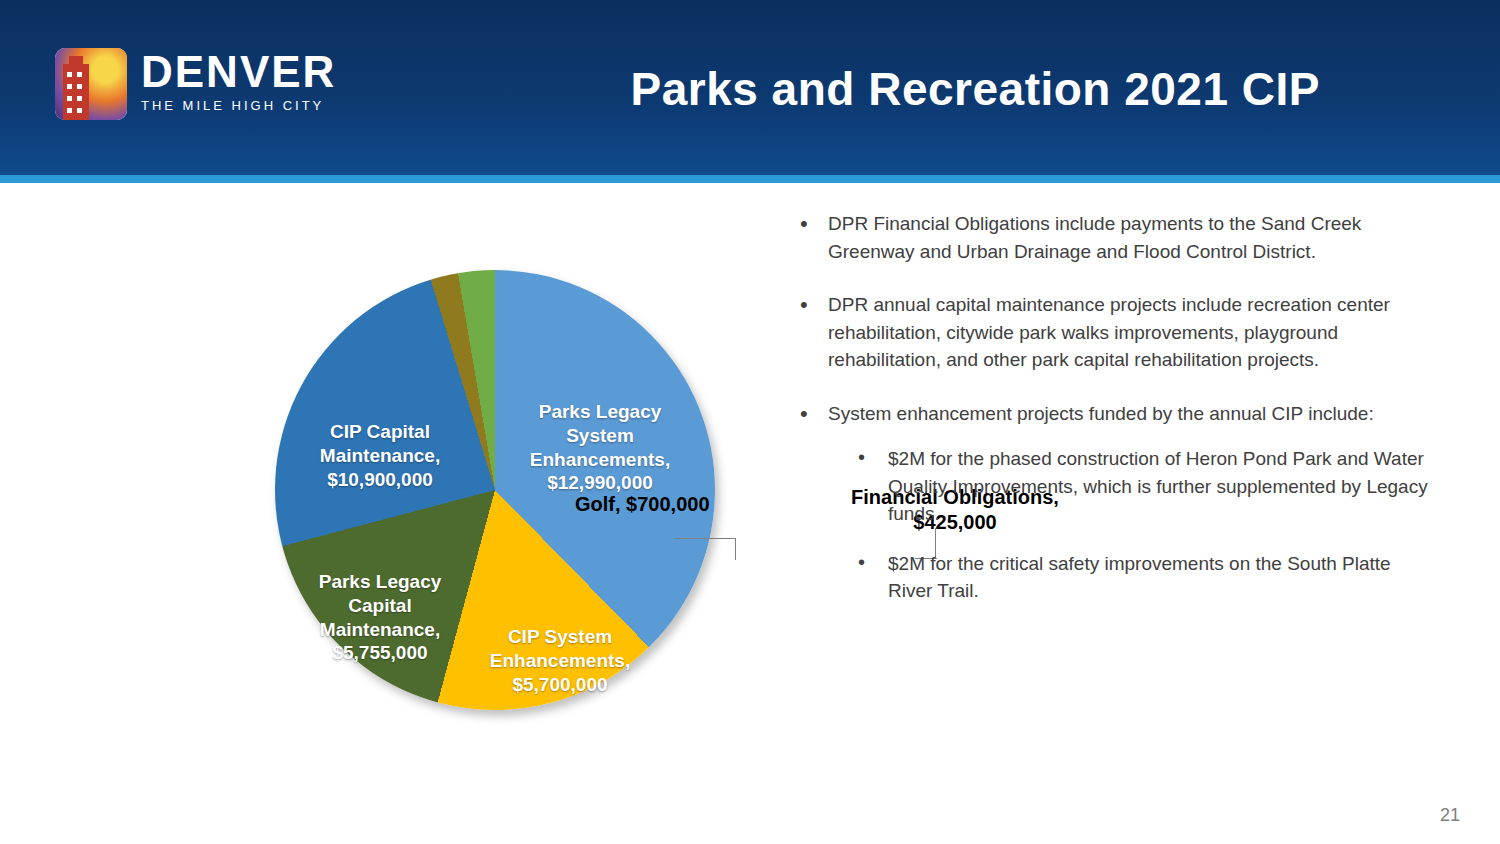DENVER
THE MILE HIGH CITY
Parks and Recreation 2021 CIP
Parks Legacy
System
Enhancements,
$12,990,000
CIP System
Enhancements,
$5,700,000
Parks Legacy
Capital
Maintenance,
$5,755,000
CIP Capital
Maintenance,
$10,900,000
Golf, $700,000
Financial Obligations,
$425,000
DPR Financial Obligations include payments to the Sand Creek Greenway and Urban Drainage and Flood Control District.
DPR annual capital maintenance projects include recreation center rehabilitation, citywide park walks improvements, playground rehabilitation, and other park capital rehabilitation projects.
System enhancement projects funded by the annual CIP include:
$2M for the phased construction of Heron Pond Park and Water Quality Improvements, which is further supplemented by Legacy funds.
$2M for the critical safety improvements on the South Platte River Trail.
21